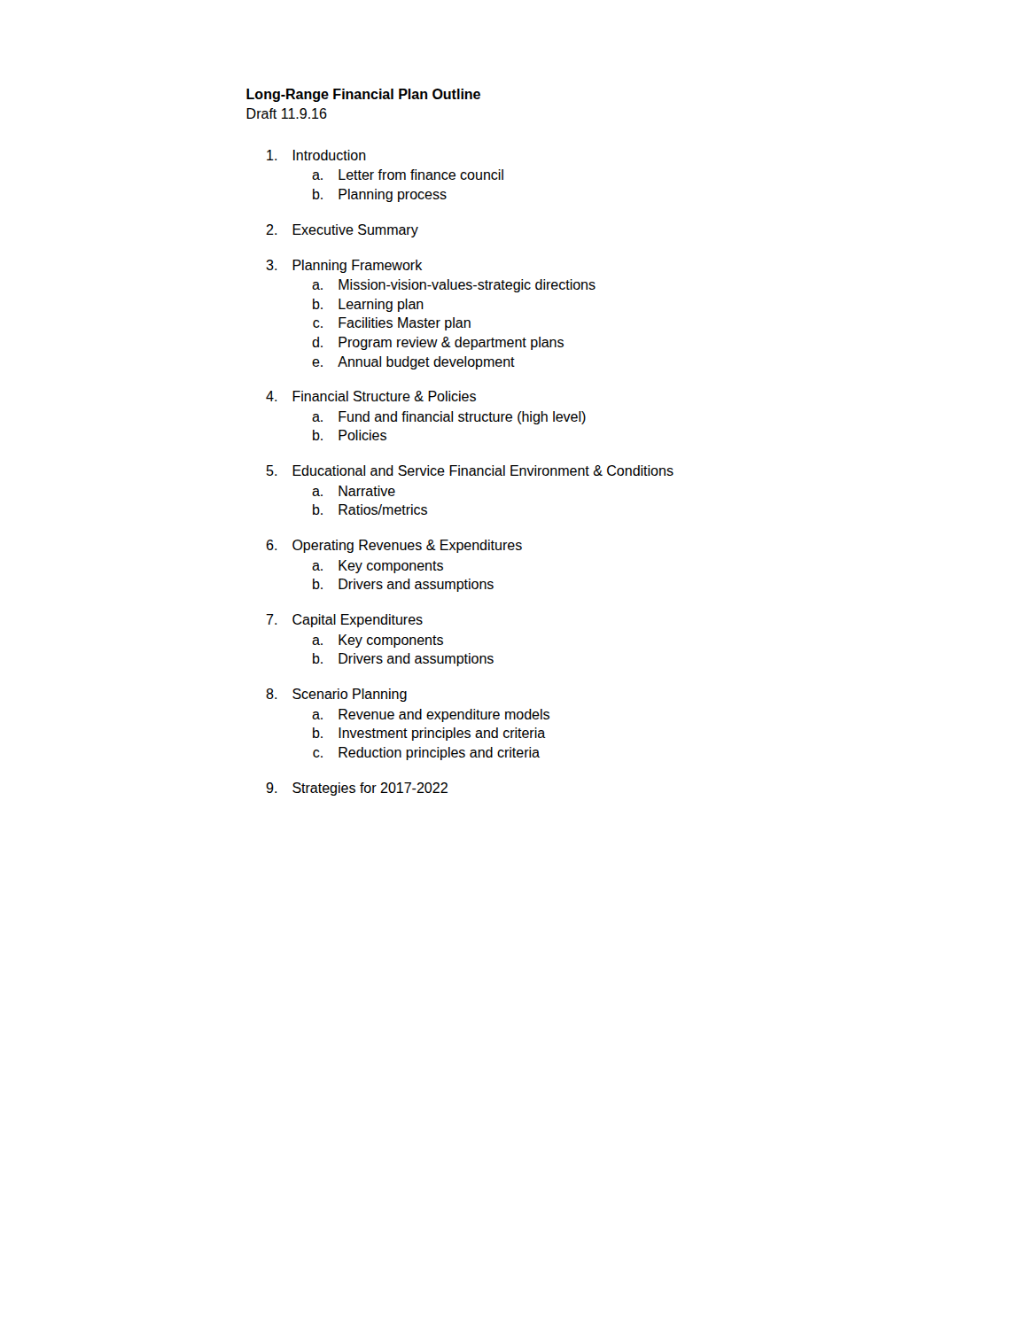Long-Range Financial Plan Outline
Draft 11.9.16
Introduction
Letter from finance council
Planning process
Executive Summary
Planning Framework
Mission-vision-values-strategic directions
Learning plan
Facilities Master plan
Program review & department plans
Annual budget development
Financial Structure & Policies
Fund and financial structure (high level)
Policies
Educational and Service Financial Environment & Conditions
Narrative
Ratios/metrics
Operating Revenues & Expenditures
Key components
Drivers and assumptions
Capital Expenditures
Key components
Drivers and assumptions
Scenario Planning
Revenue and expenditure models
Investment principles and criteria
Reduction principles and criteria
Strategies for 2017-2022